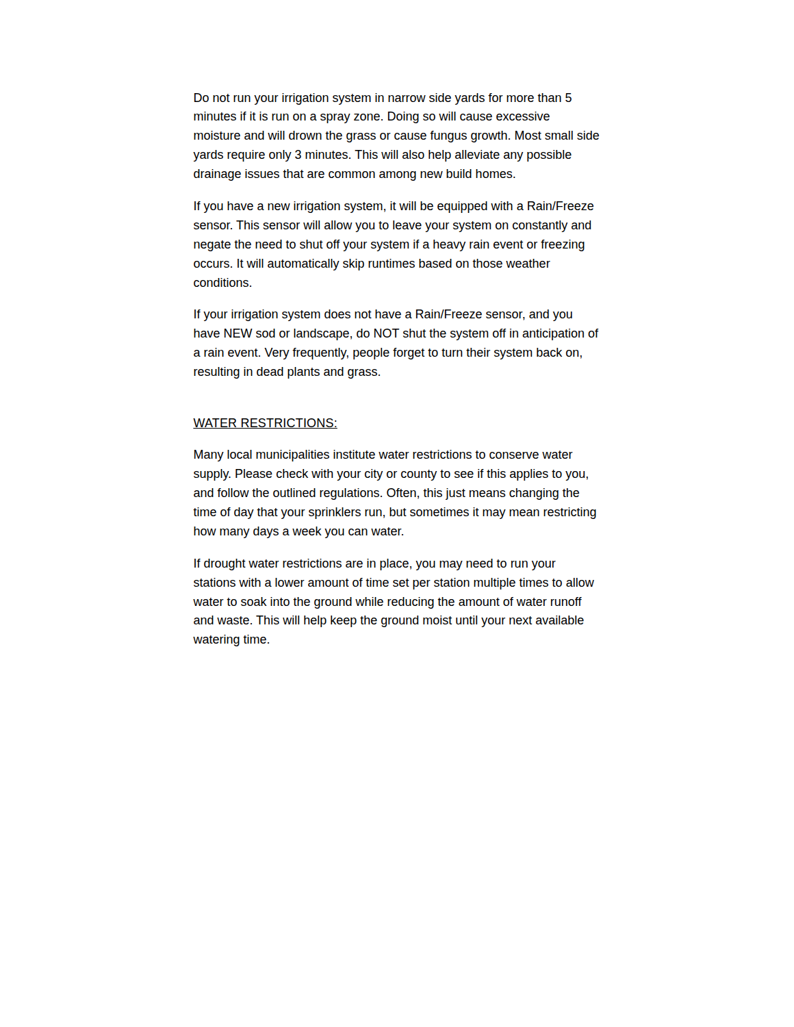Do not run your irrigation system in narrow side yards for more than 5 minutes if it is run on a spray zone. Doing so will cause excessive moisture and will drown the grass or cause fungus growth. Most small side yards require only 3 minutes. This will also help alleviate any possible drainage issues that are common among new build homes.
If you have a new irrigation system, it will be equipped with a Rain/Freeze sensor. This sensor will allow you to leave your system on constantly and negate the need to shut off your system if a heavy rain event or freezing occurs. It will automatically skip runtimes based on those weather conditions.
If your irrigation system does not have a Rain/Freeze sensor, and you have NEW sod or landscape, do NOT shut the system off in anticipation of a rain event. Very frequently, people forget to turn their system back on, resulting in dead plants and grass.
WATER RESTRICTIONS:
Many local municipalities institute water restrictions to conserve water supply. Please check with your city or county to see if this applies to you, and follow the outlined regulations. Often, this just means changing the time of day that your sprinklers run, but sometimes it may mean restricting how many days a week you can water.
If drought water restrictions are in place, you may need to run your stations with a lower amount of time set per station multiple times to allow water to soak into the ground while reducing the amount of water runoff and waste. This will help keep the ground moist until your next available watering time.